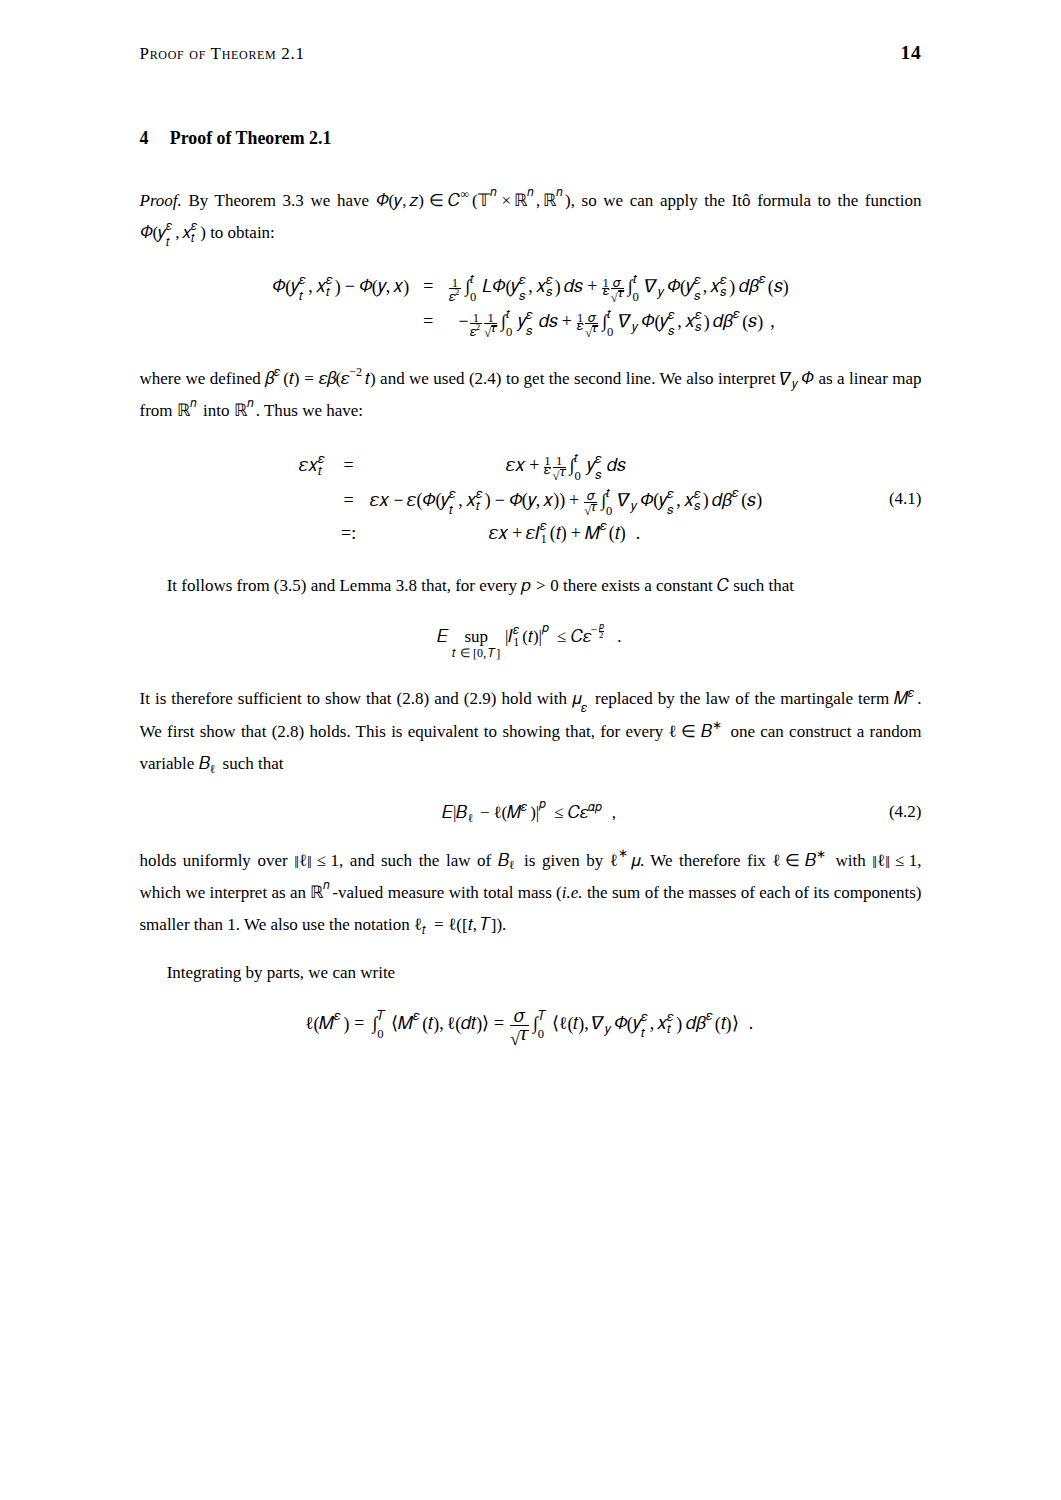Proof of Theorem 2.1 14
4 Proof of Theorem 2.1
Proof. By Theorem 3.3 we have Φ(y,z)∈C∞(𝕋n×ℝn,ℝn), so we can apply the Itô formula to the function Φ(ytε,xtε) to obtain:
Φ(ytε,xtε) − Φ(y,x) = 1ε2 ∫0t LΦ(ysε,xsε)ds + 1ε στ ∫0t ∇yΦ(ysε,xsε)dβε(s) = − 1ε2 1τ ∫0t ysεds + 1ε στ ∫0t ∇yΦ(ysε,xsε)dβε(s) ,
where we defined βε(t)=εβ(ε−2t) and we used (2.4) to get the second line. We also interpret ∇yΦ as a linear map from ℝn into ℝn. Thus we have:
(4.1) εxtε = εx + 1ε 1τ ∫0t ysεds = εx − ε(Φ(ytε,xtε)−Φ(y,x)) + στ ∫0t ∇yΦ(ysε,xsε)dβε(s) =: εx + εI1ε(t) + Mε(t) .
It follows from (3.5) and Lemma 3.8 that, for every p>0 there exists a constant C such that
E sup t∈[0,T] |I1ε(t)|p ≤ Cε−p2 .
It is therefore sufficient to show that (2.8) and (2.9) hold with με replaced by the law of the martingale term Mε. We first show that (2.8) holds. This is equivalent to showing that, for every ℓ∈B∗ one can construct a random variable Bℓ such that
(4.2) E |Bℓ−ℓ(Mε)|p ≤ Cεαp ,
holds uniformly over ‖ℓ‖≤1, and such the law of Bℓ is given by ℓ∗μ. We therefore fix ℓ∈B∗ with ‖ℓ‖≤1, which we interpret as an ℝn-valued measure with total mass (i.e. the sum of the masses of each of its components) smaller than 1. We also use the notation ℓt=ℓ([t,T]).
Integrating by parts, we can write
ℓ(Mε) = ∫0T ⟨Mε(t),ℓ(dt)⟩ = στ ∫0T ⟨ℓ(t),∇yΦ(ytε,xtε)dβε(t)⟩ .